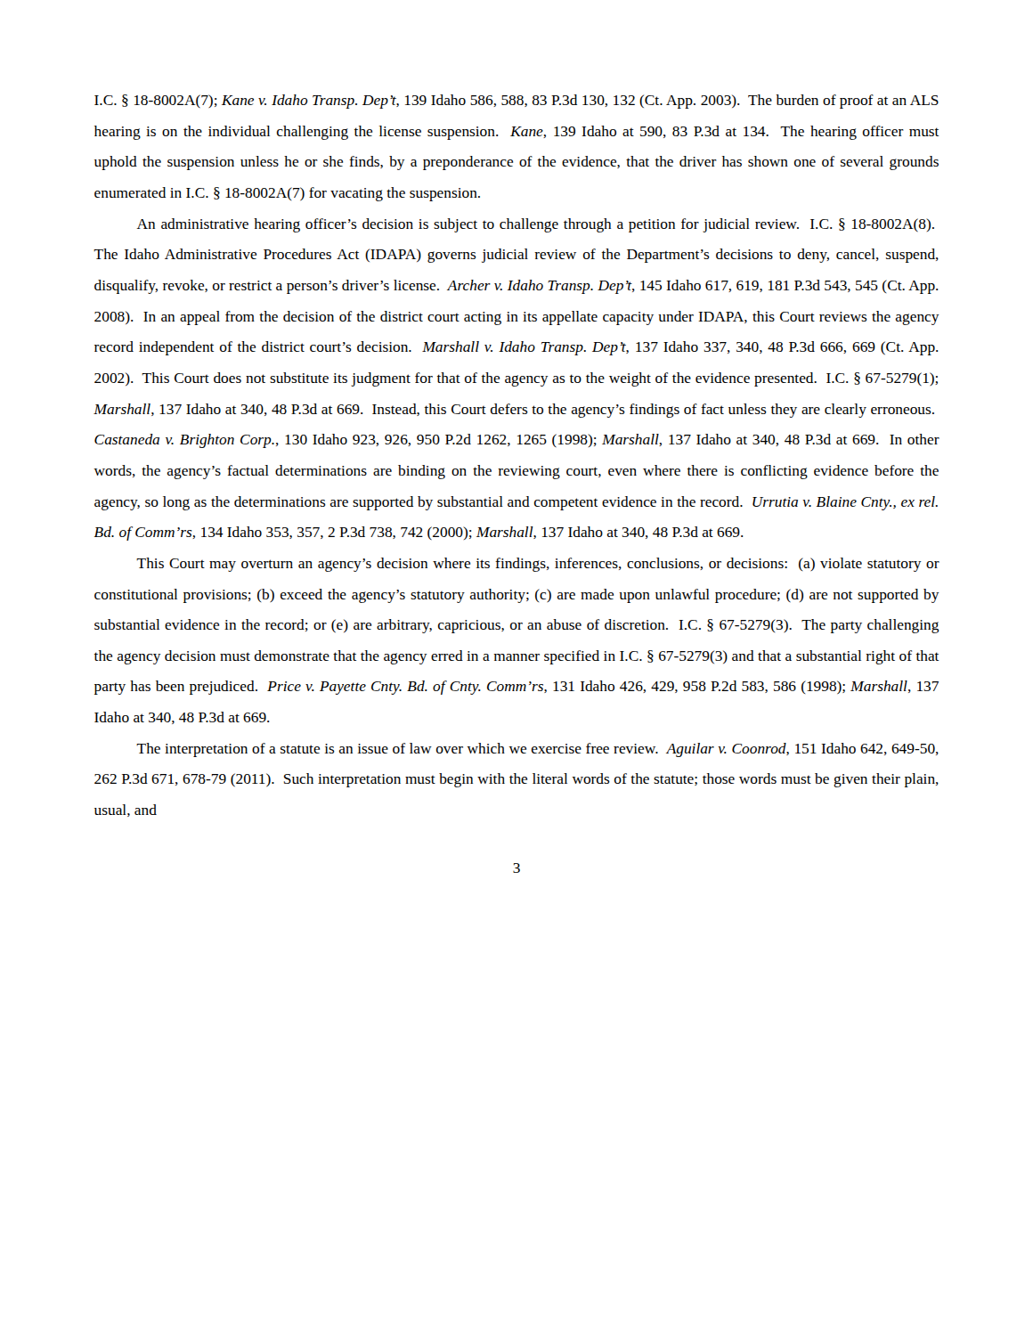I.C. § 18-8002A(7); Kane v. Idaho Transp. Dep’t, 139 Idaho 586, 588, 83 P.3d 130, 132 (Ct. App. 2003). The burden of proof at an ALS hearing is on the individual challenging the license suspension. Kane, 139 Idaho at 590, 83 P.3d at 134. The hearing officer must uphold the suspension unless he or she finds, by a preponderance of the evidence, that the driver has shown one of several grounds enumerated in I.C. § 18-8002A(7) for vacating the suspension.
An administrative hearing officer’s decision is subject to challenge through a petition for judicial review. I.C. § 18-8002A(8). The Idaho Administrative Procedures Act (IDAPA) governs judicial review of the Department’s decisions to deny, cancel, suspend, disqualify, revoke, or restrict a person’s driver’s license. Archer v. Idaho Transp. Dep’t, 145 Idaho 617, 619, 181 P.3d 543, 545 (Ct. App. 2008). In an appeal from the decision of the district court acting in its appellate capacity under IDAPA, this Court reviews the agency record independent of the district court’s decision. Marshall v. Idaho Transp. Dep’t, 137 Idaho 337, 340, 48 P.3d 666, 669 (Ct. App. 2002). This Court does not substitute its judgment for that of the agency as to the weight of the evidence presented. I.C. § 67-5279(1); Marshall, 137 Idaho at 340, 48 P.3d at 669. Instead, this Court defers to the agency’s findings of fact unless they are clearly erroneous. Castaneda v. Brighton Corp., 130 Idaho 923, 926, 950 P.2d 1262, 1265 (1998); Marshall, 137 Idaho at 340, 48 P.3d at 669. In other words, the agency’s factual determinations are binding on the reviewing court, even where there is conflicting evidence before the agency, so long as the determinations are supported by substantial and competent evidence in the record. Urrutia v. Blaine Cnty., ex rel. Bd. of Comm’rs, 134 Idaho 353, 357, 2 P.3d 738, 742 (2000); Marshall, 137 Idaho at 340, 48 P.3d at 669.
This Court may overturn an agency’s decision where its findings, inferences, conclusions, or decisions: (a) violate statutory or constitutional provisions; (b) exceed the agency’s statutory authority; (c) are made upon unlawful procedure; (d) are not supported by substantial evidence in the record; or (e) are arbitrary, capricious, or an abuse of discretion. I.C. § 67-5279(3). The party challenging the agency decision must demonstrate that the agency erred in a manner specified in I.C. § 67-5279(3) and that a substantial right of that party has been prejudiced. Price v. Payette Cnty. Bd. of Cnty. Comm’rs, 131 Idaho 426, 429, 958 P.2d 583, 586 (1998); Marshall, 137 Idaho at 340, 48 P.3d at 669.
The interpretation of a statute is an issue of law over which we exercise free review. Aguilar v. Coonrod, 151 Idaho 642, 649-50, 262 P.3d 671, 678-79 (2011). Such interpretation must begin with the literal words of the statute; those words must be given their plain, usual, and
3